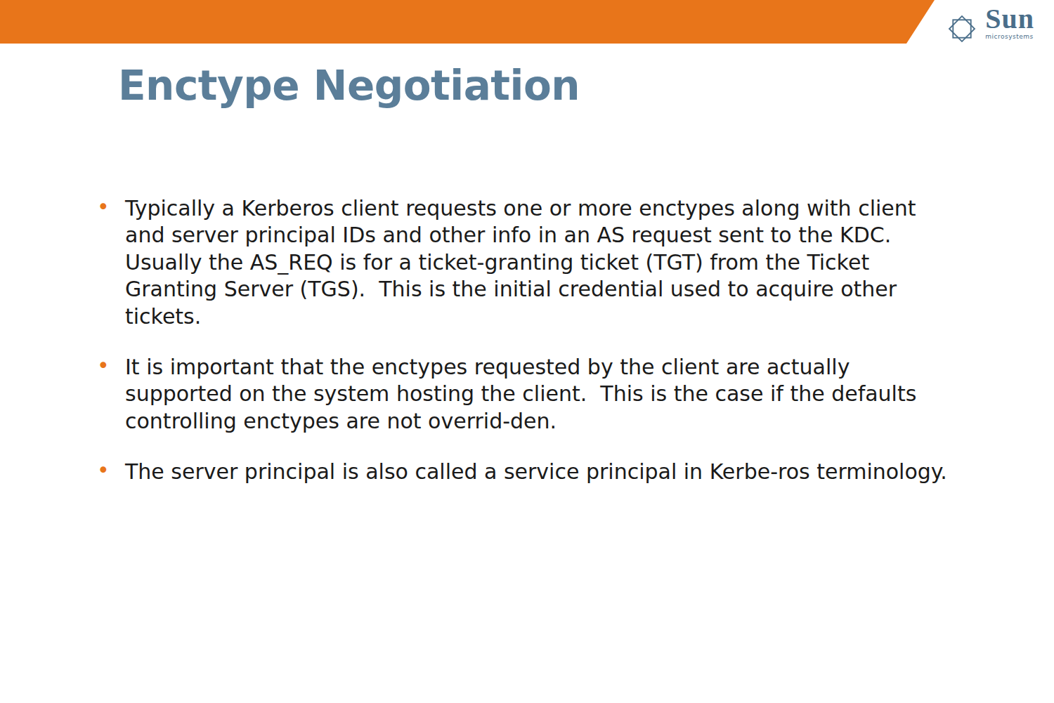Sun
microsystems
Enctype Negotiation
Typically a Kerberos client requests one or more enctypes along with client and server principal IDs and other info in an AS request sent to the KDC. Usually the AS_REQ is for a ticket-granting ticket (TGT) from the Ticket Granting Server (TGS). This is the initial credential used to acquire other tickets.
It is important that the enctypes requested by the client are actually supported on the system hosting the client. This is the case if the defaults controlling enctypes are not overrid-den.
The server principal is also called a service principal in Kerbe-ros terminology.